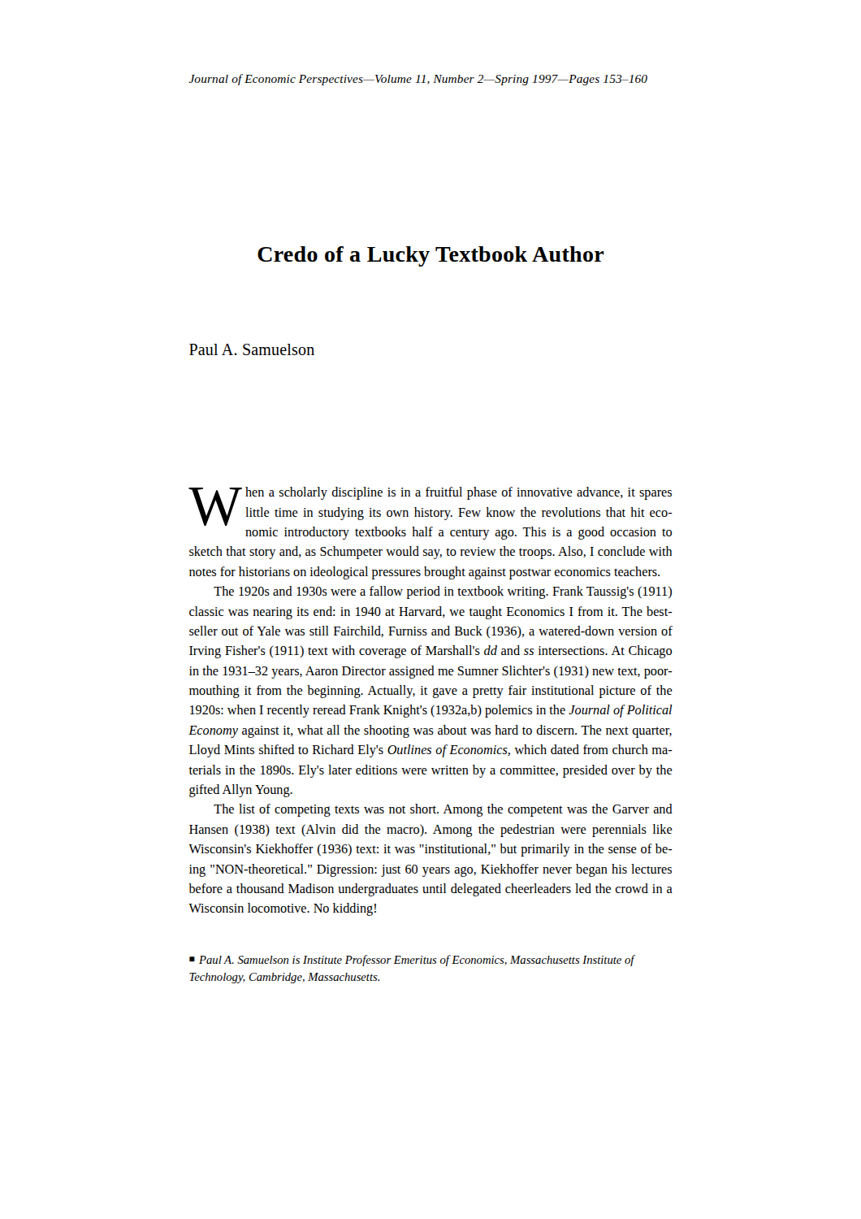Journal of Economic Perspectives—Volume 11, Number 2—Spring 1997—Pages 153–160
Credo of a Lucky Textbook Author
Paul A. Samuelson
When a scholarly discipline is in a fruitful phase of innovative advance, it spares little time in studying its own history. Few know the revolutions that hit economic introductory textbooks half a century ago. This is a good occasion to sketch that story and, as Schumpeter would say, to review the troops. Also, I conclude with notes for historians on ideological pressures brought against postwar economics teachers.
The 1920s and 1930s were a fallow period in textbook writing. Frank Taussig's (1911) classic was nearing its end: in 1940 at Harvard, we taught Economics I from it. The bestseller out of Yale was still Fairchild, Furniss and Buck (1936), a watered-down version of Irving Fisher's (1911) text with coverage of Marshall's dd and ss intersections. At Chicago in the 1931–32 years, Aaron Director assigned me Sumner Slichter's (1931) new text, poor-mouthing it from the beginning. Actually, it gave a pretty fair institutional picture of the 1920s: when I recently reread Frank Knight's (1932a,b) polemics in the Journal of Political Economy against it, what all the shooting was about was hard to discern. The next quarter, Lloyd Mints shifted to Richard Ely's Outlines of Economics, which dated from church materials in the 1890s. Ely's later editions were written by a committee, presided over by the gifted Allyn Young.
The list of competing texts was not short. Among the competent was the Garver and Hansen (1938) text (Alvin did the macro). Among the pedestrian were perennials like Wisconsin's Kiekhoffer (1936) text: it was "institutional," but primarily in the sense of being "NON-theoretical." Digression: just 60 years ago, Kiekhoffer never began his lectures before a thousand Madison undergraduates until delegated cheerleaders led the crowd in a Wisconsin locomotive. No kidding!
■Paul A. Samuelson is Institute Professor Emeritus of Economics, Massachusetts Institute of Technology, Cambridge, Massachusetts.